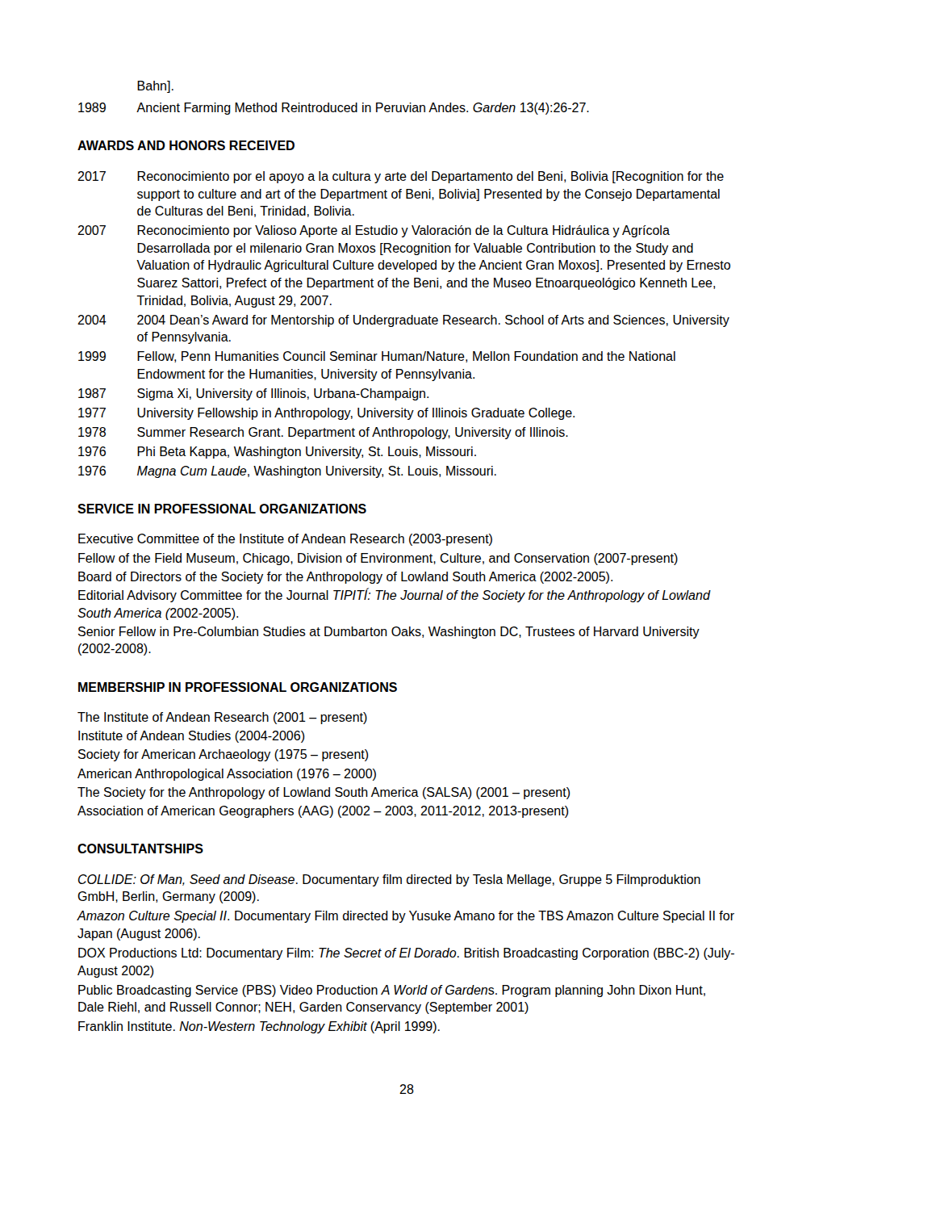Bahn].
1989
Ancient Farming Method Reintroduced in Peruvian Andes. Garden 13(4):26-27.
Awards and Honors Received
2017
Reconocimiento por el apoyo a la cultura y arte del Departamento del Beni, Bolivia [Recognition for the support to culture and art of the Department of Beni, Bolivia] Presented by the Consejo Departamental de Culturas del Beni, Trinidad, Bolivia.
2007
Reconocimiento por Valioso Aporte al Estudio y Valoración de la Cultura Hidráulica y Agrícola Desarrollada por el milenario Gran Moxos [Recognition for Valuable Contribution to the Study and Valuation of Hydraulic Agricultural Culture developed by the Ancient Gran Moxos]. Presented by Ernesto Suarez Sattori, Prefect of the Department of the Beni, and the Museo Etnoarqueológico Kenneth Lee, Trinidad, Bolivia, August 29, 2007.
2004
2004 Dean’s Award for Mentorship of Undergraduate Research. School of Arts and Sciences, University of Pennsylvania.
1999
Fellow, Penn Humanities Council Seminar Human/Nature, Mellon Foundation and the National Endowment for the Humanities, University of Pennsylvania.
1987
Sigma Xi, University of Illinois, Urbana-Champaign.
1977
University Fellowship in Anthropology, University of Illinois Graduate College.
1978
Summer Research Grant. Department of Anthropology, University of Illinois.
1976
Phi Beta Kappa, Washington University, St. Louis, Missouri.
1976
Magna Cum Laude, Washington University, St. Louis, Missouri.
Service in Professional Organizations
Executive Committee of the Institute of Andean Research (2003-present)
Fellow of the Field Museum, Chicago, Division of Environment, Culture, and Conservation (2007-present)
Board of Directors of the Society for the Anthropology of Lowland South America (2002-2005).
Editorial Advisory Committee for the Journal TIPITÍ: The Journal of the Society for the Anthropology of Lowland South America (2002-2005).
Senior Fellow in Pre-Columbian Studies at Dumbarton Oaks, Washington DC, Trustees of Harvard University (2002-2008).
Membership in Professional Organizations
The Institute of Andean Research (2001 – present)
Institute of Andean Studies (2004-2006)
Society for American Archaeology (1975 – present)
American Anthropological Association (1976 – 2000)
The Society for the Anthropology of Lowland South America (SALSA) (2001 – present)
Association of American Geographers (AAG) (2002 – 2003, 2011-2012, 2013-present)
Consultantships
COLLIDE: Of Man, Seed and Disease. Documentary film directed by Tesla Mellage, Gruppe 5 Filmproduktion GmbH, Berlin, Germany (2009).
Amazon Culture Special II. Documentary Film directed by Yusuke Amano for the TBS Amazon Culture Special II for Japan (August 2006).
DOX Productions Ltd: Documentary Film: The Secret of El Dorado. British Broadcasting Corporation (BBC-2) (July-August 2002)
Public Broadcasting Service (PBS) Video Production A World of Gardens. Program planning John Dixon Hunt, Dale Riehl, and Russell Connor; NEH, Garden Conservancy (September 2001)
Franklin Institute. Non-Western Technology Exhibit (April 1999).
28